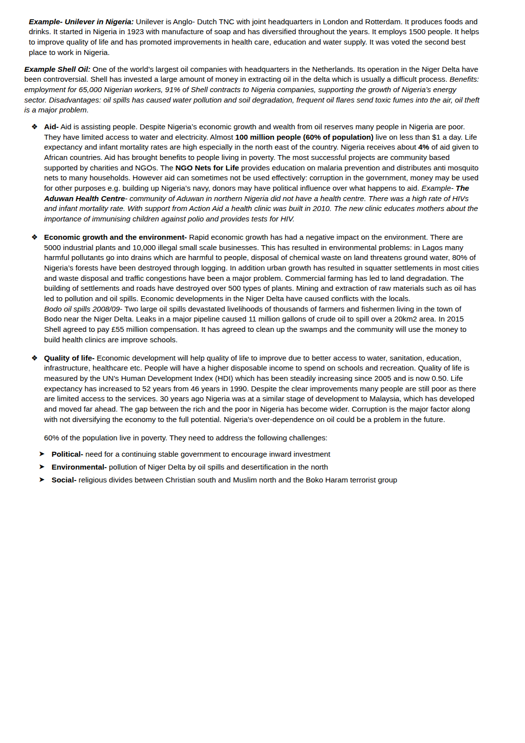Example- Unilever in Nigeria: Unilever is Anglo- Dutch TNC with joint headquarters in London and Rotterdam. It produces foods and drinks. It started in Nigeria in 1923 with manufacture of soap and has diversified throughout the years. It employs 1500 people. It helps to improve quality of life and has promoted improvements in health care, education and water supply. It was voted the second best place to work in Nigeria.
Example Shell Oil: One of the world’s largest oil companies with headquarters in the Netherlands. Its operation in the Niger Delta have been controversial. Shell has invested a large amount of money in extracting oil in the delta which is usually a difficult process. Benefits: employment for 65,000 Nigerian workers, 91% of Shell contracts to Nigeria companies, supporting the growth of Nigeria’s energy sector. Disadvantages: oil spills has caused water pollution and soil degradation, frequent oil flares send toxic fumes into the air, oil theft is a major problem.
Aid- Aid is assisting people. Despite Nigeria’s economic growth and wealth from oil reserves many people in Nigeria are poor. They have limited access to water and electricity. Almost 100 million people (60% of population) live on less than $1 a day. Life expectancy and infant mortality rates are high especially in the north east of the country. Nigeria receives about 4% of aid given to African countries. Aid has brought benefits to people living in poverty. The most successful projects are community based supported by charities and NGOs. The NGO Nets for Life provides education on malaria prevention and distributes anti mosquito nets to many households. However aid can sometimes not be used effectively: corruption in the government, money may be used for other purposes e.g. building up Nigeria’s navy, donors may have political influence over what happens to aid. Example- The Aduwan Health Centre- community of Aduwan in northern Nigeria did not have a health centre. There was a high rate of HIVs and infant mortality rate. With support from Action Aid a health clinic was built in 2010. The new clinic educates mothers about the importance of immunising children against polio and provides tests for HIV.
Economic growth and the environment- Rapid economic growth has had a negative impact on the environment. There are 5000 industrial plants and 10,000 illegal small scale businesses. This has resulted in environmental problems: in Lagos many harmful pollutants go into drains which are harmful to people, disposal of chemical waste on land threatens ground water, 80% of Nigeria’s forests have been destroyed through logging. In addition urban growth has resulted in squatter settlements in most cities and waste disposal and traffic congestions have been a major problem. Commercial farming has led to land degradation. The building of settlements and roads have destroyed over 500 types of plants. Mining and extraction of raw materials such as oil has led to pollution and oil spills. Economic developments in the Niger Delta have caused conflicts with the locals.
Bodo oil spills 2008/09- Two large oil spills devastated livelihoods of thousands of farmers and fishermen living in the town of Bodo near the Niger Delta. Leaks in a major pipeline caused 11 million gallons of crude oil to spill over a 20km2 area. In 2015 Shell agreed to pay £55 million compensation. It has agreed to clean up the swamps and the community will use the money to build health clinics are improve schools.
Quality of life- Economic development will help quality of life to improve due to better access to water, sanitation, education, infrastructure, healthcare etc. People will have a higher disposable income to spend on schools and recreation. Quality of life is measured by the UN’s Human Development Index (HDI) which has been steadily increasing since 2005 and is now 0.50. Life expectancy has increased to 52 years from 46 years in 1990. Despite the clear improvements many people are still poor as there are limited access to the services. 30 years ago Nigeria was at a similar stage of development to Malaysia, which has developed and moved far ahead. The gap between the rich and the poor in Nigeria has become wider. Corruption is the major factor along with not diversifying the economy to the full potential. Nigeria’s over-dependence on oil could be a problem in the future.
60% of the population live in poverty. They need to address the following challenges:
Political- need for a continuing stable government to encourage inward investment
Environmental- pollution of Niger Delta by oil spills and desertification in the north
Social- religious divides between Christian south and Muslim north and the Boko Haram terrorist group